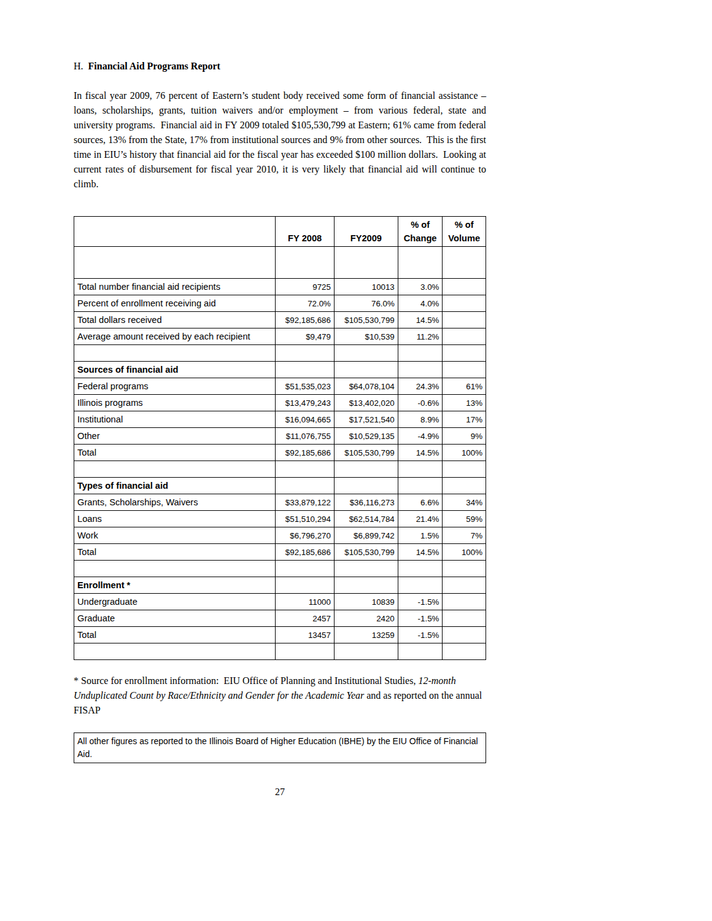H. Financial Aid Programs Report
In fiscal year 2009, 76 percent of Eastern’s student body received some form of financial assistance – loans, scholarships, grants, tuition waivers and/or employment – from various federal, state and university programs. Financial aid in FY 2009 totaled $105,530,799 at Eastern; 61% came from federal sources, 13% from the State, 17% from institutional sources and 9% from other sources. This is the first time in EIU’s history that financial aid for the fiscal year has exceeded $100 million dollars. Looking at current rates of disbursement for fiscal year 2010, it is very likely that financial aid will continue to climb.
| | FY 2008 | FY2009 | % of Change | % of Volume |
| --- | --- | --- | --- | --- |
| Total number financial aid recipients | 9725 | 10013 | 3.0% | |
| Percent of enrollment receiving aid | 72.0% | 76.0% | 4.0% | |
| Total dollars received | $92,185,686 | $105,530,799 | 14.5% | |
| Average amount received by each recipient | $9,479 | $10,539 | 11.2% | |
| Sources of financial aid | | | | |
| Federal programs | $51,535,023 | $64,078,104 | 24.3% | 61% |
| Illinois programs | $13,479,243 | $13,402,020 | -0.6% | 13% |
| Institutional | $16,094,665 | $17,521,540 | 8.9% | 17% |
| Other | $11,076,755 | $10,529,135 | -4.9% | 9% |
| Total | $92,185,686 | $105,530,799 | 14.5% | 100% |
| Types of financial aid | | | | |
| Grants, Scholarships, Waivers | $33,879,122 | $36,116,273 | 6.6% | 34% |
| Loans | $51,510,294 | $62,514,784 | 21.4% | 59% |
| Work | $6,796,270 | $6,899,742 | 1.5% | 7% |
| Total | $92,185,686 | $105,530,799 | 14.5% | 100% |
| Enrollment * | | | | |
| Undergraduate | 11000 | 10839 | -1.5% | |
| Graduate | 2457 | 2420 | -1.5% | |
| Total | 13457 | 13259 | -1.5% | |
* Source for enrollment information: EIU Office of Planning and Institutional Studies, 12-month Unduplicated Count by Race/Ethnicity and Gender for the Academic Year and as reported on the annual FISAP
All other figures as reported to the Illinois Board of Higher Education (IBHE) by the EIU Office of Financial Aid.
27